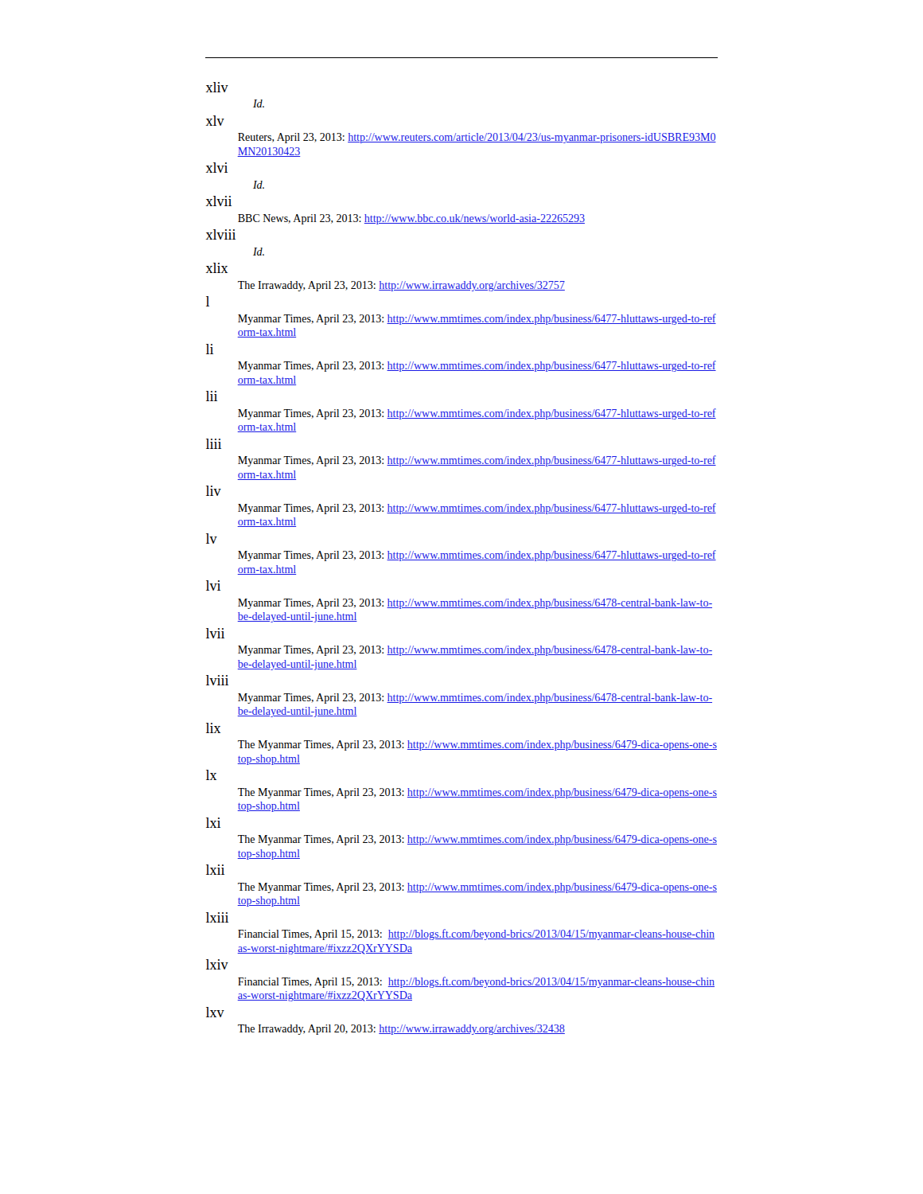xliv
Id.
xlv
Reuters, April 23, 2013: http://www.reuters.com/article/2013/04/23/us-myanmar-prisoners-idUSBRE93M0MN20130423
xlvi
Id.
xlvii
BBC News, April 23, 2013: http://www.bbc.co.uk/news/world-asia-22265293
xlviii
Id.
xlix
The Irrawaddy, April 23, 2013: http://www.irrawaddy.org/archives/32757
l
Myanmar Times, April 23, 2013: http://www.mmtimes.com/index.php/business/6477-hluttaws-urged-to-reform-tax.html
li
Myanmar Times, April 23, 2013: http://www.mmtimes.com/index.php/business/6477-hluttaws-urged-to-reform-tax.html
lii
Myanmar Times, April 23, 2013: http://www.mmtimes.com/index.php/business/6477-hluttaws-urged-to-reform-tax.html
liii
Myanmar Times, April 23, 2013: http://www.mmtimes.com/index.php/business/6477-hluttaws-urged-to-reform-tax.html
liv
Myanmar Times, April 23, 2013: http://www.mmtimes.com/index.php/business/6477-hluttaws-urged-to-reform-tax.html
lv
Myanmar Times, April 23, 2013: http://www.mmtimes.com/index.php/business/6477-hluttaws-urged-to-reform-tax.html
lvi
Myanmar Times, April 23, 2013: http://www.mmtimes.com/index.php/business/6478-central-bank-law-to-be-delayed-until-june.html
lvii
Myanmar Times, April 23, 2013: http://www.mmtimes.com/index.php/business/6478-central-bank-law-to-be-delayed-until-june.html
lviii
Myanmar Times, April 23, 2013: http://www.mmtimes.com/index.php/business/6478-central-bank-law-to-be-delayed-until-june.html
lix
The Myanmar Times, April 23, 2013: http://www.mmtimes.com/index.php/business/6479-dica-opens-one-stop-shop.html
lx
The Myanmar Times, April 23, 2013: http://www.mmtimes.com/index.php/business/6479-dica-opens-one-stop-shop.html
lxi
The Myanmar Times, April 23, 2013: http://www.mmtimes.com/index.php/business/6479-dica-opens-one-stop-shop.html
lxii
The Myanmar Times, April 23, 2013: http://www.mmtimes.com/index.php/business/6479-dica-opens-one-stop-shop.html
lxiii
Financial Times, April 15, 2013: http://blogs.ft.com/beyond-brics/2013/04/15/myanmar-cleans-house-chinas-worst-nightmare/#ixzz2QXrYYSDa
lxiv
Financial Times, April 15, 2013: http://blogs.ft.com/beyond-brics/2013/04/15/myanmar-cleans-house-chinas-worst-nightmare/#ixzz2QXrYYSDa
lxv
The Irrawaddy, April 20, 2013: http://www.irrawaddy.org/archives/32438